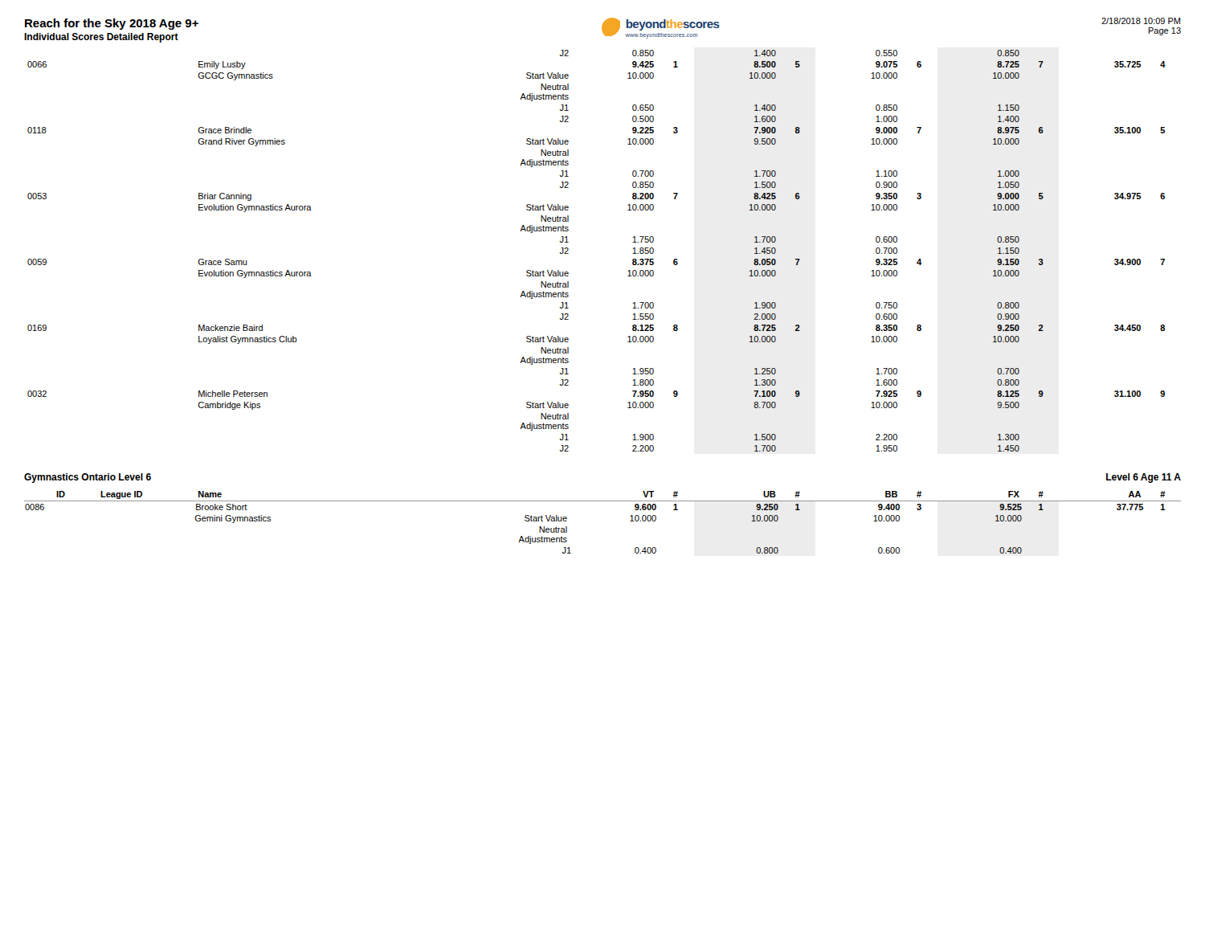Reach for the Sky 2018 Age 9+
Individual Scores Detailed Report
beyondthescores
www.beyondthescores.com
2/18/2018 10:09 PM
Page 13
| | | | J2 | 0.850 | | 1.400 | | 0.550 | | 0.850 | | | |
| 0066 | | Emily Lusby | | 9.425 | 1 | 8.500 | 5 | 9.075 | 6 | 8.725 | 7 | 35.725 | 4 |
| | | GCGC Gymnastics | Start Value | 10.000 | | 10.000 | | 10.000 | | 10.000 | | | |
| | | | Neutral Adjustments | | | | | | | | | | |
| | | | J1 | 0.650 | | 1.400 | | 0.850 | | 1.150 | | | |
| | | | J2 | 0.500 | | 1.600 | | 1.000 | | 1.400 | | | |
| 0118 | | Grace Brindle | | 9.225 | 3 | 7.900 | 8 | 9.000 | 7 | 8.975 | 6 | 35.100 | 5 |
| | | Grand River Gymmies | Start Value | 10.000 | | 9.500 | | 10.000 | | 10.000 | | | |
| | | | Neutral Adjustments | | | | | | | | | | |
| | | | J1 | 0.700 | | 1.700 | | 1.100 | | 1.000 | | | |
| | | | J2 | 0.850 | | 1.500 | | 0.900 | | 1.050 | | | |
| 0053 | | Briar Canning | | 8.200 | 7 | 8.425 | 6 | 9.350 | 3 | 9.000 | 5 | 34.975 | 6 |
| | | Evolution Gymnastics Aurora | Start Value | 10.000 | | 10.000 | | 10.000 | | 10.000 | | | |
| | | | Neutral Adjustments | | | | | | | | | | |
| | | | J1 | 1.750 | | 1.700 | | 0.600 | | 0.850 | | | |
| | | | J2 | 1.850 | | 1.450 | | 0.700 | | 1.150 | | | |
| 0059 | | Grace Samu | | 8.375 | 6 | 8.050 | 7 | 9.325 | 4 | 9.150 | 3 | 34.900 | 7 |
| | | Evolution Gymnastics Aurora | Start Value | 10.000 | | 10.000 | | 10.000 | | 10.000 | | | |
| | | | Neutral Adjustments | | | | | | | | | | |
| | | | J1 | 1.700 | | 1.900 | | 0.750 | | 0.800 | | | |
| | | | J2 | 1.550 | | 2.000 | | 0.600 | | 0.900 | | | |
| 0169 | | Mackenzie Baird | | 8.125 | 8 | 8.725 | 2 | 8.350 | 8 | 9.250 | 2 | 34.450 | 8 |
| | | Loyalist Gymnastics Club | Start Value | 10.000 | | 10.000 | | 10.000 | | 10.000 | | | |
| | | | Neutral Adjustments | | | | | | | | | | |
| | | | J1 | 1.950 | | 1.250 | | 1.700 | | 0.700 | | | |
| | | | J2 | 1.800 | | 1.300 | | 1.600 | | 0.800 | | | |
| 0032 | | Michelle Petersen | | 7.950 | 9 | 7.100 | 9 | 7.925 | 9 | 8.125 | 9 | 31.100 | 9 |
| | | Cambridge Kips | Start Value | 10.000 | | 8.700 | | 10.000 | | 9.500 | | | |
| | | | Neutral Adjustments | | | | | | | | | | |
| | | | J1 | 1.900 | | 1.500 | | 2.200 | | 1.300 | | | |
| | | | J2 | 2.200 | | 1.700 | | 1.950 | | 1.450 | | | |
Gymnastics Ontario Level 6
Level 6 Age 11 A
| ID | League ID | Name | | VT | # | UB | # | BB | # | FX | # | AA | # |
| --- | --- | --- | --- | --- | --- | --- | --- | --- | --- | --- | --- | --- | --- |
| 0086 | | Brooke Short | | 9.600 | 1 | 9.250 | 1 | 9.400 | 3 | 9.525 | 1 | 37.775 | 1 |
| | | Gemini Gymnastics | Start Value | 10.000 | | 10.000 | | 10.000 | | 10.000 | | | |
| | | | Neutral Adjustments | | | | | | | | | | |
| | | | J1 | 0.400 | | 0.800 | | 0.600 | | 0.400 | | | |